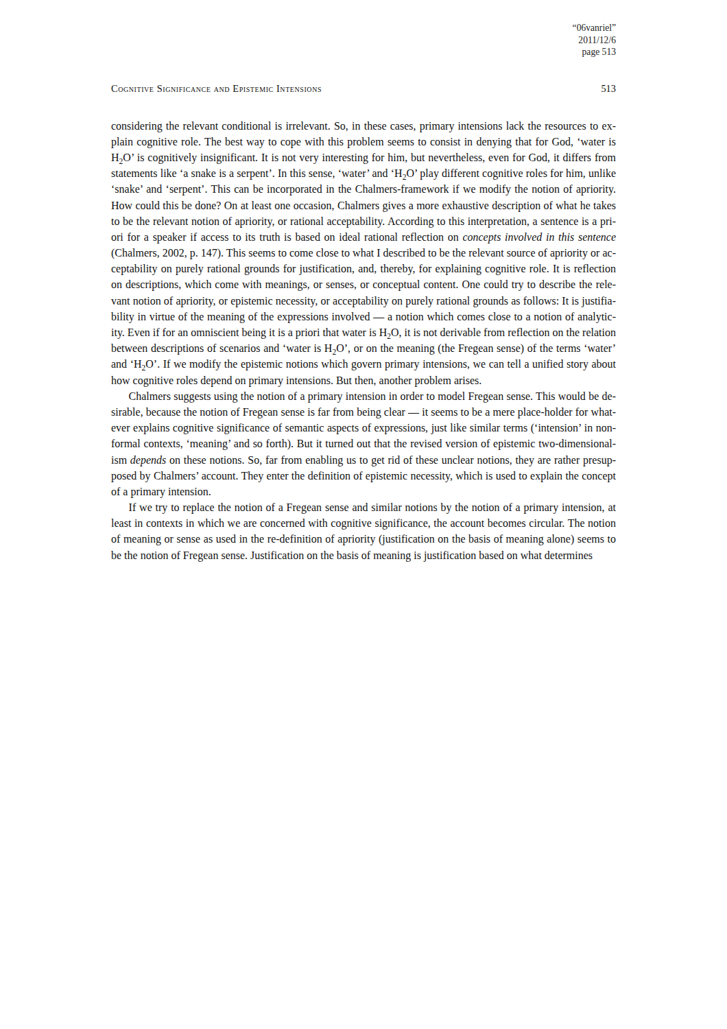“06vanriel”
2011/12/6
page 513
Cognitive Significance and Epistemic Intensions 513
considering the relevant conditional is irrelevant. So, in these cases, primary intensions lack the resources to explain cognitive role. The best way to cope with this problem seems to consist in denying that for God, ‘water is H2O’ is cognitively insignificant. It is not very interesting for him, but nevertheless, even for God, it differs from statements like ‘a snake is a serpent’. In this sense, ‘water’ and ‘H2O’ play different cognitive roles for him, unlike ‘snake’ and ‘serpent’. This can be incorporated in the Chalmers-framework if we modify the notion of apriority. How could this be done? On at least one occasion, Chalmers gives a more exhaustive description of what he takes to be the relevant notion of apriority, or rational acceptability. According to this interpretation, a sentence is a priori for a speaker if access to its truth is based on ideal rational reflection on concepts involved in this sentence (Chalmers, 2002, p. 147). This seems to come close to what I described to be the relevant source of apriority or acceptability on purely rational grounds for justification, and, thereby, for explaining cognitive role. It is reflection on descriptions, which come with meanings, or senses, or conceptual content. One could try to describe the relevant notion of apriority, or epistemic necessity, or acceptability on purely rational grounds as follows: It is justifiability in virtue of the meaning of the expressions involved — a notion which comes close to a notion of analyticity. Even if for an omniscient being it is a priori that water is H2O, it is not derivable from reflection on the relation between descriptions of scenarios and ‘water is H2O’, or on the meaning (the Fregean sense) of the terms ‘water’ and ‘H2O’. If we modify the epistemic notions which govern primary intensions, we can tell a unified story about how cognitive roles depend on primary intensions. But then, another problem arises.
Chalmers suggests using the notion of a primary intension in order to model Fregean sense. This would be desirable, because the notion of Fregean sense is far from being clear — it seems to be a mere place-holder for whatever explains cognitive significance of semantic aspects of expressions, just like similar terms (‘intension’ in non-formal contexts, ‘meaning’ and so forth). But it turned out that the revised version of epistemic two-dimensionalism depends on these notions. So, far from enabling us to get rid of these unclear notions, they are rather presupposed by Chalmers’ account. They enter the definition of epistemic necessity, which is used to explain the concept of a primary intension.
If we try to replace the notion of a Fregean sense and similar notions by the notion of a primary intension, at least in contexts in which we are concerned with cognitive significance, the account becomes circular. The notion of meaning or sense as used in the re-definition of apriority (justification on the basis of meaning alone) seems to be the notion of Fregean sense. Justification on the basis of meaning is justification based on what determines